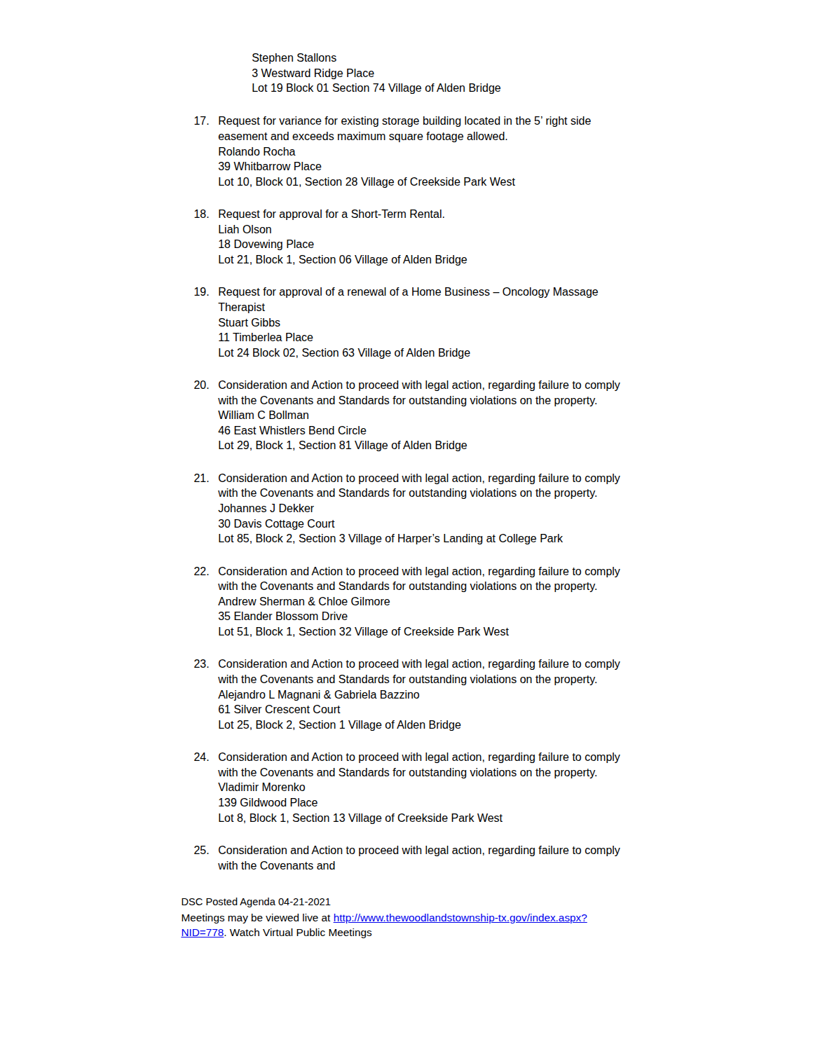Stephen Stallons
3 Westward Ridge Place
Lot 19 Block 01 Section 74 Village of Alden Bridge
17.
Request for variance for existing storage building located in the 5’ right side easement and exceeds maximum square footage allowed.
Rolando Rocha
39 Whitbarrow Place
Lot 10, Block 01, Section 28 Village of Creekside Park West
18.
Request for approval for a Short-Term Rental.
Liah Olson
18 Dovewing Place
Lot 21, Block 1, Section 06 Village of Alden Bridge
19.
Request for approval of a renewal of a Home Business – Oncology Massage Therapist
Stuart Gibbs
11 Timberlea Place
Lot 24 Block 02, Section 63 Village of Alden Bridge
20.
Consideration and Action to proceed with legal action, regarding failure to comply with the Covenants and Standards for outstanding violations on the property.
William C Bollman
46 East Whistlers Bend Circle
Lot 29, Block 1, Section 81 Village of Alden Bridge
21.
Consideration and Action to proceed with legal action, regarding failure to comply with the Covenants and Standards for outstanding violations on the property.
Johannes J Dekker
30 Davis Cottage Court
Lot 85, Block 2, Section 3 Village of Harper’s Landing at College Park
22.
Consideration and Action to proceed with legal action, regarding failure to comply with the Covenants and Standards for outstanding violations on the property.
Andrew Sherman & Chloe Gilmore
35 Elander Blossom Drive
Lot 51, Block 1, Section 32 Village of Creekside Park West
23.
Consideration and Action to proceed with legal action, regarding failure to comply with the Covenants and Standards for outstanding violations on the property.
Alejandro L Magnani & Gabriela Bazzino
61 Silver Crescent Court
Lot 25, Block 2, Section 1 Village of Alden Bridge
24.
Consideration and Action to proceed with legal action, regarding failure to comply with the Covenants and Standards for outstanding violations on the property.
Vladimir Morenko
139 Gildwood Place
Lot 8, Block 1, Section 13 Village of Creekside Park West
25.
Consideration and Action to proceed with legal action, regarding failure to comply with the Covenants and
DSC Posted Agenda 04-21-2021
Meetings may be viewed live at http://www.thewoodlandstownship-tx.gov/index.aspx?NID=778. Watch Virtual Public Meetings